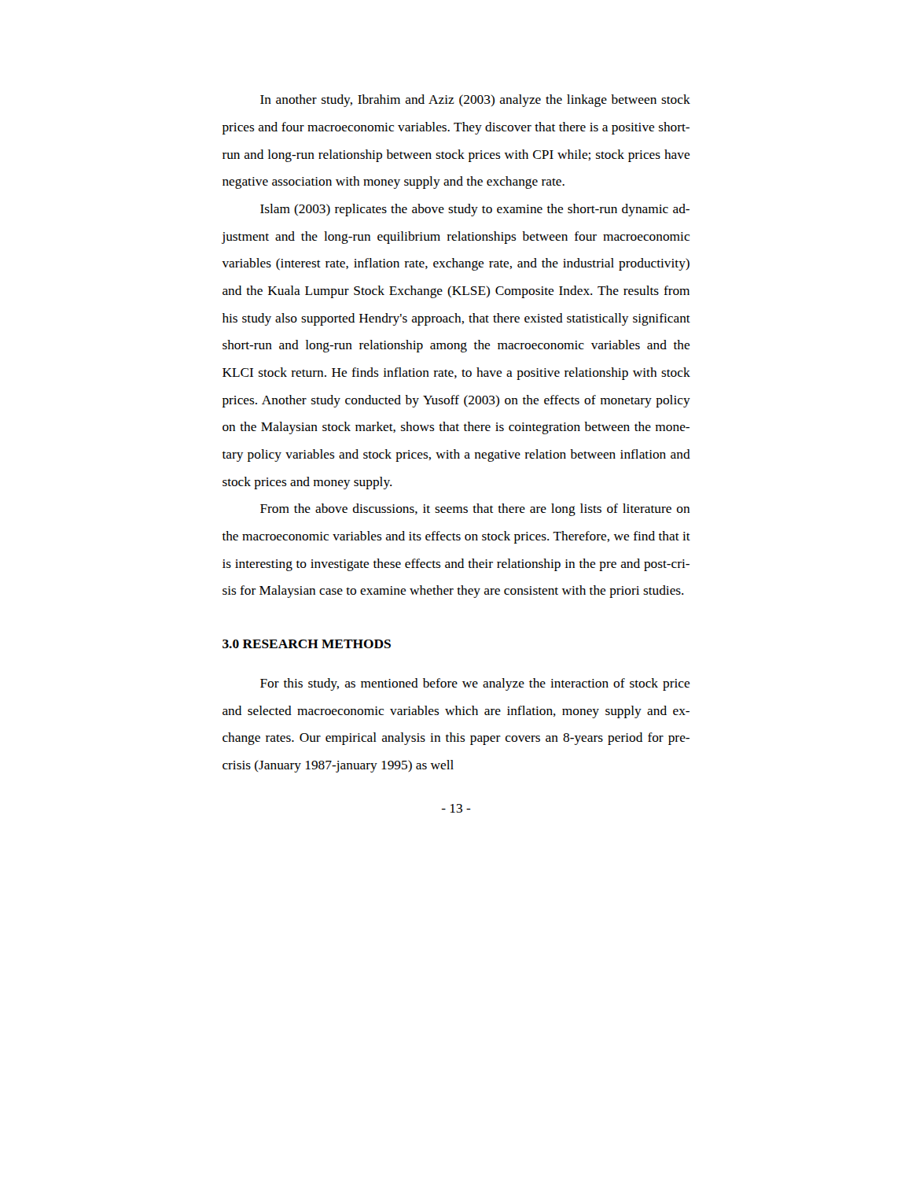In another study, Ibrahim and Aziz (2003) analyze the linkage between stock prices and four macroeconomic variables. They discover that there is a positive short-run and long-run relationship between stock prices with CPI while; stock prices have negative association with money supply and the exchange rate.
Islam (2003) replicates the above study to examine the short-run dynamic adjustment and the long-run equilibrium relationships between four macroeconomic variables (interest rate, inflation rate, exchange rate, and the industrial productivity) and the Kuala Lumpur Stock Exchange (KLSE) Composite Index. The results from his study also supported Hendry's approach, that there existed statistically significant short-run and long-run relationship among the macroeconomic variables and the KLCI stock return. He finds inflation rate, to have a positive relationship with stock prices. Another study conducted by Yusoff (2003) on the effects of monetary policy on the Malaysian stock market, shows that there is cointegration between the monetary policy variables and stock prices, with a negative relation between inflation and stock prices and money supply.
From the above discussions, it seems that there are long lists of literature on the macroeconomic variables and its effects on stock prices. Therefore, we find that it is interesting to investigate these effects and their relationship in the pre and post-crisis for Malaysian case to examine whether they are consistent with the priori studies.
3.0 RESEARCH METHODS
For this study, as mentioned before we analyze the interaction of stock price and selected macroeconomic variables which are inflation, money supply and exchange rates. Our empirical analysis in this paper covers an 8-years period for pre-crisis (January 1987-january 1995) as well
- 13 -